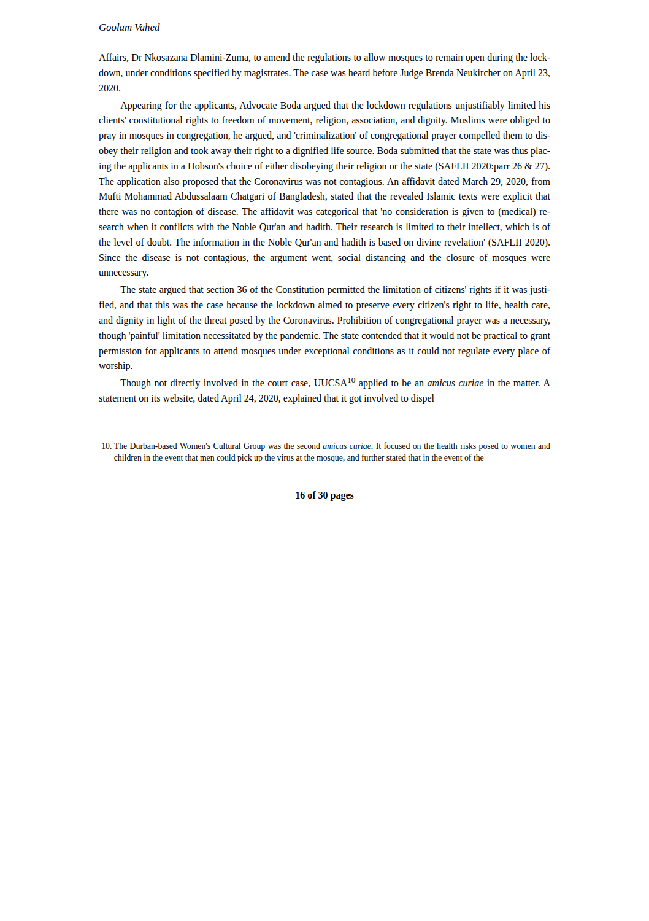Goolam Vahed
Affairs, Dr Nkosazana Dlamini-Zuma, to amend the regulations to allow mosques to remain open during the lockdown, under conditions specified by magistrates. The case was heard before Judge Brenda Neukircher on April 23, 2020.
Appearing for the applicants, Advocate Boda argued that the lockdown regulations unjustifiably limited his clients' constitutional rights to freedom of movement, religion, association, and dignity. Muslims were obliged to pray in mosques in congregation, he argued, and 'criminalization' of congregational prayer compelled them to disobey their religion and took away their right to a dignified life source. Boda submitted that the state was thus placing the applicants in a Hobson's choice of either disobeying their religion or the state (SAFLII 2020:parr 26 & 27). The application also proposed that the Coronavirus was not contagious. An affidavit dated March 29, 2020, from Mufti Mohammad Abdussalaam Chatgari of Bangladesh, stated that the revealed Islamic texts were explicit that there was no contagion of disease. The affidavit was categorical that 'no consideration is given to (medical) research when it conflicts with the Noble Qur'an and hadith. Their research is limited to their intellect, which is of the level of doubt. The information in the Noble Qur'an and hadith is based on divine revelation' (SAFLII 2020). Since the disease is not contagious, the argument went, social distancing and the closure of mosques were unnecessary.
The state argued that section 36 of the Constitution permitted the limitation of citizens' rights if it was justified, and that this was the case because the lockdown aimed to preserve every citizen's right to life, health care, and dignity in light of the threat posed by the Coronavirus. Prohibition of congregational prayer was a necessary, though 'painful' limitation necessitated by the pandemic. The state contended that it would not be practical to grant permission for applicants to attend mosques under exceptional conditions as it could not regulate every place of worship.
Though not directly involved in the court case, UUCSA10 applied to be an amicus curiae in the matter. A statement on its website, dated April 24, 2020, explained that it got involved to dispel
The Durban-based Women's Cultural Group was the second amicus curiae. It focused on the health risks posed to women and children in the event that men could pick up the virus at the mosque, and further stated that in the event of the
16 of 30 pages